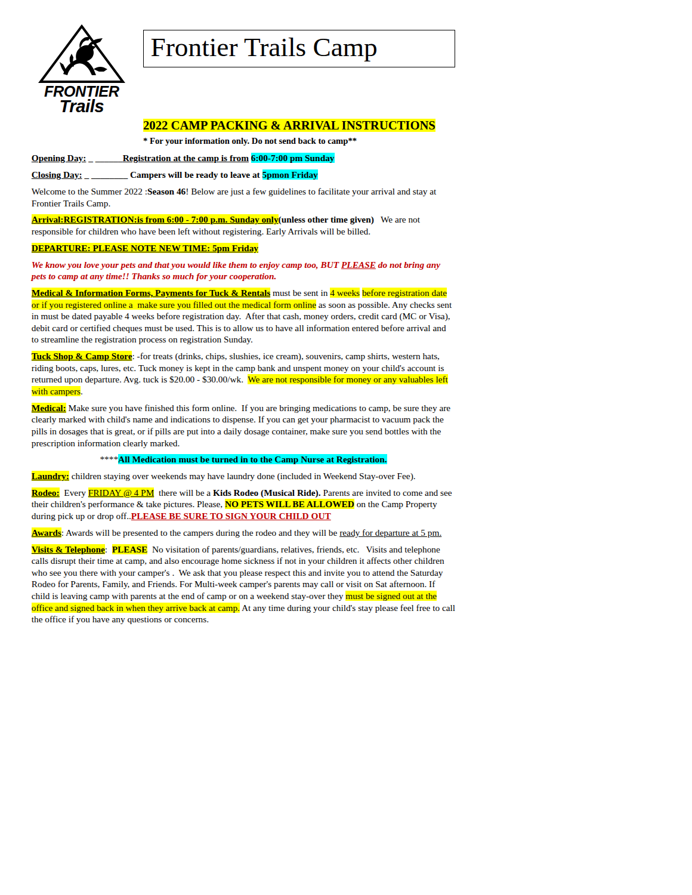FRONTIER
Trails
Frontier Trails Camp
2022 CAMP PACKING & ARRIVAL INSTRUCTIONS
* For your information only. Do not send back to camp**
Opening Day: _ ______Registration at the camp is from 6:00-7:00 pm Sunday
Closing Day: _ ________ Campers will be ready to leave at 5pmon Friday
Welcome to the Summer 2022 :Season 46! Below are just a few guidelines to facilitate your arrival and stay at Frontier Trails Camp.
Arrival:REGISTRATION:is from 6:00 - 7:00 p.m. Sunday only(unless other time given) We are not responsible for children who have been left without registering. Early Arrivals will be billed.
DEPARTURE: PLEASE NOTE NEW TIME: 5pm Friday
We know you love your pets and that you would like them to enjoy camp too, BUT PLEASE do not bring any pets to camp at any time!! Thanks so much for your cooperation.
Medical & Information Forms, Payments for Tuck & Rentals must be sent in 4 weeks before registration date or if you registered online a make sure you filled out the medical form online as soon as possible. Any checks sent in must be dated payable 4 weeks before registration day. After that cash, money orders, credit card (MC or Visa), debit card or certified cheques must be used. This is to allow us to have all information entered before arrival and to streamline the registration process on registration Sunday.
Tuck Shop & Camp Store: -for treats (drinks, chips, slushies, ice cream), souvenirs, camp shirts, western hats, riding boots, caps, lures, etc. Tuck money is kept in the camp bank and unspent money on your child's account is returned upon departure. Avg. tuck is $20.00 - $30.00/wk. We are not responsible for money or any valuables left with campers.
Medical: Make sure you have finished this form online. If you are bringing medications to camp, be sure they are clearly marked with child's name and indications to dispense. If you can get your pharmacist to vacuum pack the pills in dosages that is great, or if pills are put into a daily dosage container, make sure you send bottles with the prescription information clearly marked.
****All Medication must be turned in to the Camp Nurse at Registration.
Laundry: children staying over weekends may have laundry done (included in Weekend Stay-over Fee).
Rodeo: Every FRIDAY @ 4 PM there will be a Kids Rodeo (Musical Ride). Parents are invited to come and see their children's performance & take pictures. Please, NO PETS WILL BE ALLOWED on the Camp Property during pick up or drop off..PLEASE BE SURE TO SIGN YOUR CHILD OUT
Awards: Awards will be presented to the campers during the rodeo and they will be ready for departure at 5 pm.
Visits & Telephone: PLEASE No visitation of parents/guardians, relatives, friends, etc. Visits and telephone calls disrupt their time at camp, and also encourage home sickness if not in your children it affects other children who see you there with your camper's . We ask that you please respect this and invite you to attend the Saturday Rodeo for Parents, Family, and Friends. For Multi-week camper's parents may call or visit on Sat afternoon. If child is leaving camp with parents at the end of camp or on a weekend stay-over they must be signed out at the office and signed back in when they arrive back at camp. At any time during your child's stay please feel free to call the office if you have any questions or concerns.